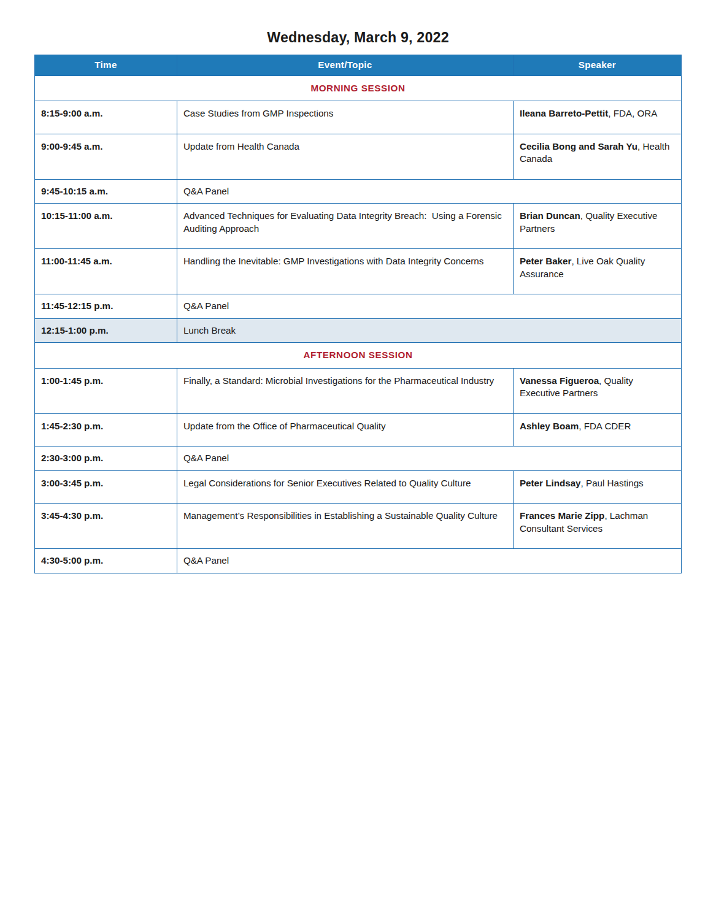Wednesday, March 9, 2022
| Time | Event/Topic | Speaker |
| --- | --- | --- |
| MORNING SESSION |
| 8:15-9:00 a.m. | Case Studies from GMP Inspections | Ileana Barreto-Pettit , FDA, ORA |
| 9:00-9:45 a.m. | Update from Health Canada | Cecilia Bong and Sarah Yu , Health Canada |
| 9:45-10:15 a.m. | Q&A Panel |
| 10:15-11:00 a.m. | Advanced Techniques for Evaluating Data Integrity Breach: Using a Forensic Auditing Approach | Brian Duncan , Quality Executive Partners |
| 11:00-11:45 a.m. | Handling the Inevitable: GMP Investigations with Data Integrity Concerns | Peter Baker , Live Oak Quality Assurance |
| 11:45-12:15 p.m. | Q&A Panel |
| 12:15-1:00 p.m. | Lunch Break |
| AFTERNOON SESSION |
| 1:00-1:45 p.m. | Finally, a Standard: Microbial Investigations for the Pharmaceutical Industry | Vanessa Figueroa , Quality Executive Partners |
| 1:45-2:30 p.m. | Update from the Office of Pharmaceutical Quality | Ashley Boam , FDA CDER |
| 2:30-3:00 p.m. | Q&A Panel |
| 3:00-3:45 p.m. | Legal Considerations for Senior Executives Related to Quality Culture | Peter Lindsay , Paul Hastings |
| 3:45-4:30 p.m. | Management’s Responsibilities in Establishing a Sustainable Quality Culture | Frances Marie Zipp , Lachman Consultant Services |
| 4:30-5:00 p.m. | Q&A Panel |